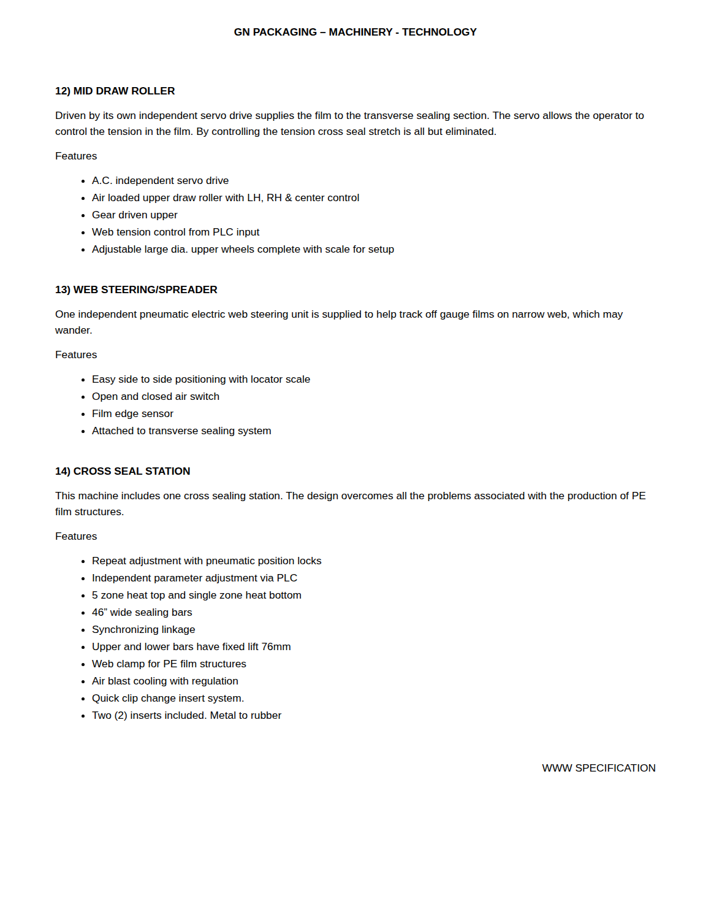GN PACKAGING – MACHINERY - TECHNOLOGY
12) MID DRAW ROLLER
Driven by its own independent servo drive supplies the film to the transverse sealing section. The servo allows the operator to control the tension in the film. By controlling the tension cross seal stretch is all but eliminated.
Features
A.C. independent servo drive
Air loaded upper draw roller with LH, RH & center control
Gear driven upper
Web tension control from PLC input
Adjustable large dia. upper wheels complete with scale for setup
13) WEB STEERING/SPREADER
One independent pneumatic electric web steering unit is supplied to help track off gauge films on narrow web, which may wander.
Features
Easy side to side positioning with locator scale
Open and closed air switch
Film edge sensor
Attached to transverse sealing system
14) CROSS SEAL STATION
This machine includes one cross sealing station. The design overcomes all the problems associated with the production of PE film structures.
Features
Repeat adjustment with pneumatic position locks
Independent parameter adjustment via PLC
5 zone heat top and single zone heat bottom
46” wide sealing bars
Synchronizing linkage
Upper and lower bars have fixed lift 76mm
Web clamp for PE film structures
Air blast cooling with regulation
Quick clip change insert system.
Two (2) inserts included. Metal to rubber
WWW SPECIFICATION